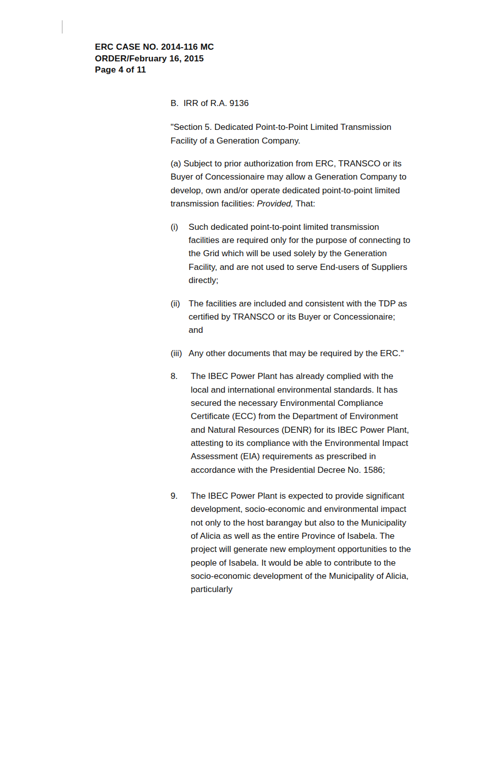ERC CASE NO. 2014-116 MC ORDER/February 16, 2015 Page 4 of 11
B. IRR of R.A. 9136
"Section 5. Dedicated Point-to-Point Limited Transmission Facility of a Generation Company.
(a) Subject to prior authorization from ERC, TRANSCO or its Buyer of Concessionaire may allow a Generation Company to develop, own and/or operate dedicated point-to-point limited transmission facilities: Provided, That:
(i) Such dedicated point-to-point limited transmission facilities are required only for the purpose of connecting to the Grid which will be used solely by the Generation Facility, and are not used to serve End-users of Suppliers directly;
(ii) The facilities are included and consistent with the TDP as certified by TRANSCO or its Buyer or Concessionaire; and
(iii) Any other documents that may be required by the ERC."
8. The IBEC Power Plant has already complied with the local and international environmental standards. It has secured the necessary Environmental Compliance Certificate (ECC) from the Department of Environment and Natural Resources (DENR) for its IBEC Power Plant, attesting to its compliance with the Environmental Impact Assessment (EIA) requirements as prescribed in accordance with the Presidential Decree No. 1586;
9. The IBEC Power Plant is expected to provide significant development, socio-economic and environmental impact not only to the host barangay but also to the Municipality of Alicia as well as the entire Province of Isabela. The project will generate new employment opportunities to the people of Isabela. It would be able to contribute to the socio-economic development of the Municipality of Alicia, particularly